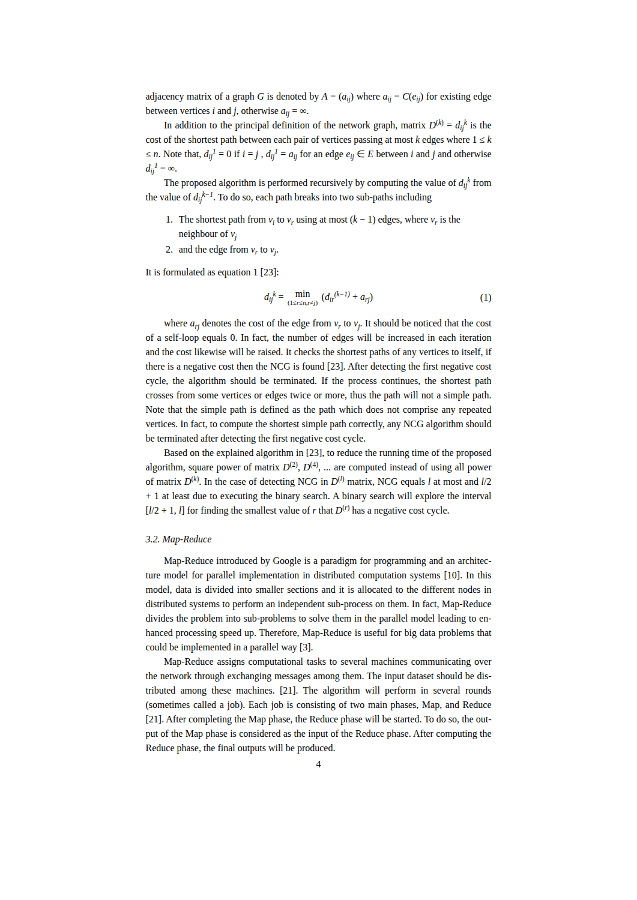adjacency matrix of a graph G is denoted by A = (aij) where aij = C(eij) for existing edge between vertices i and j, otherwise aij = ∞.
In addition to the principal definition of the network graph, matrix D(k) = dijk is the cost of the shortest path between each pair of vertices passing at most k edges where 1 ≤ k ≤ n. Note that, dij1 = 0 if i = j , dij1 = aij for an edge eij ∈ E between i and j and otherwise dij1 = ∞.
The proposed algorithm is performed recursively by computing the value of dijk from the value of dijk−1. To do so, each path breaks into two sub-paths including
The shortest path from vi to vr using at most (k − 1) edges, where vr is the neighbour of vj
and the edge from vr to vj.
It is formulated as equation 1 [23]:
dijk = min(1≤r≤n,r≠j) (dir(k−1) + arj) (1)
where arj denotes the cost of the edge from vr to vj. It should be noticed that the cost of a self-loop equals 0. In fact, the number of edges will be increased in each iteration and the cost likewise will be raised. It checks the shortest paths of any vertices to itself, if there is a negative cost then the NCG is found [23]. After detecting the first negative cost cycle, the algorithm should be terminated. If the process continues, the shortest path crosses from some vertices or edges twice or more, thus the path will not a simple path. Note that the simple path is defined as the path which does not comprise any repeated vertices. In fact, to compute the shortest simple path correctly, any NCG algorithm should be terminated after detecting the first negative cost cycle.
Based on the explained algorithm in [23], to reduce the running time of the proposed algorithm, square power of matrix D(2), D(4), ... are computed instead of using all power of matrix D(k). In the case of detecting NCG in D(l) matrix, NCG equals l at most and l/2 + 1 at least due to executing the binary search. A binary search will explore the interval [l/2 + 1, l] for finding the smallest value of r that D(r) has a negative cost cycle.
3.2. Map-Reduce
Map-Reduce introduced by Google is a paradigm for programming and an architecture model for parallel implementation in distributed computation systems [10]. In this model, data is divided into smaller sections and it is allocated to the different nodes in distributed systems to perform an independent sub-process on them. In fact, Map-Reduce divides the problem into sub-problems to solve them in the parallel model leading to enhanced processing speed up. Therefore, Map-Reduce is useful for big data problems that could be implemented in a parallel way [3].
Map-Reduce assigns computational tasks to several machines communicating over the network through exchanging messages among them. The input dataset should be distributed among these machines. [21]. The algorithm will perform in several rounds (sometimes called a job). Each job is consisting of two main phases, Map, and Reduce [21]. After completing the Map phase, the Reduce phase will be started. To do so, the output of the Map phase is considered as the input of the Reduce phase. After computing the Reduce phase, the final outputs will be produced.
4